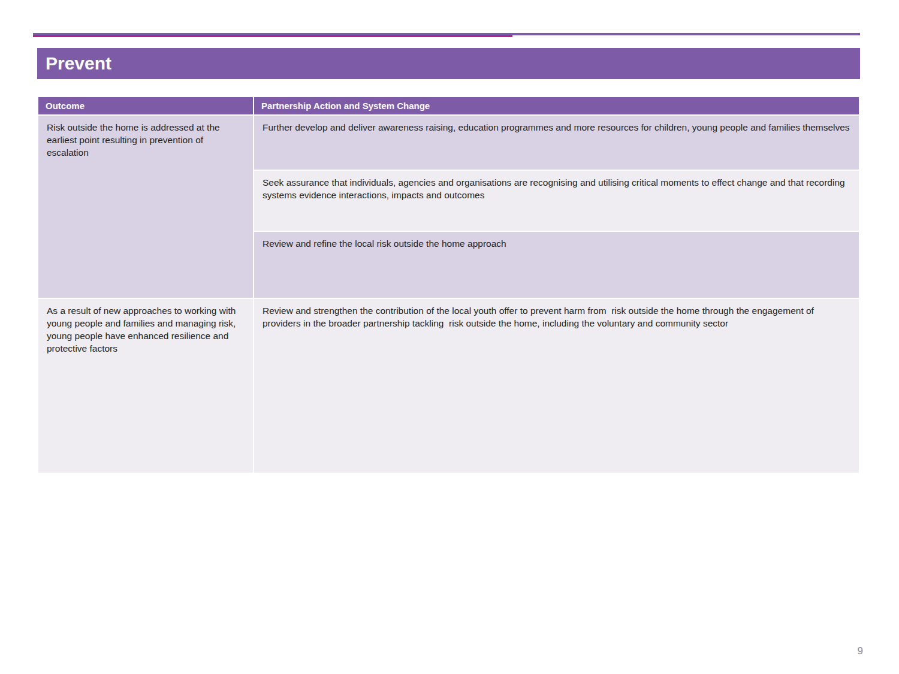Prevent
| Outcome | Partnership Action and System Change |
| --- | --- |
| Risk outside the home is addressed at the earliest point resulting in prevention of escalation | Further develop and deliver awareness raising, education programmes and more resources for children, young people and families themselves |
| Seek assurance that individuals, agencies and organisations are recognising and utilising critical moments to effect change and that recording systems evidence interactions, impacts and outcomes |
| Review and refine the local risk outside the home approach |
| As a result of new approaches to working with young people and families and managing risk, young people have enhanced resilience and protective factors | Review and strengthen the contribution of the local youth offer to prevent harm from risk outside the home through the engagement of providers in the broader partnership tackling risk outside the home, including the voluntary and community sector |
9